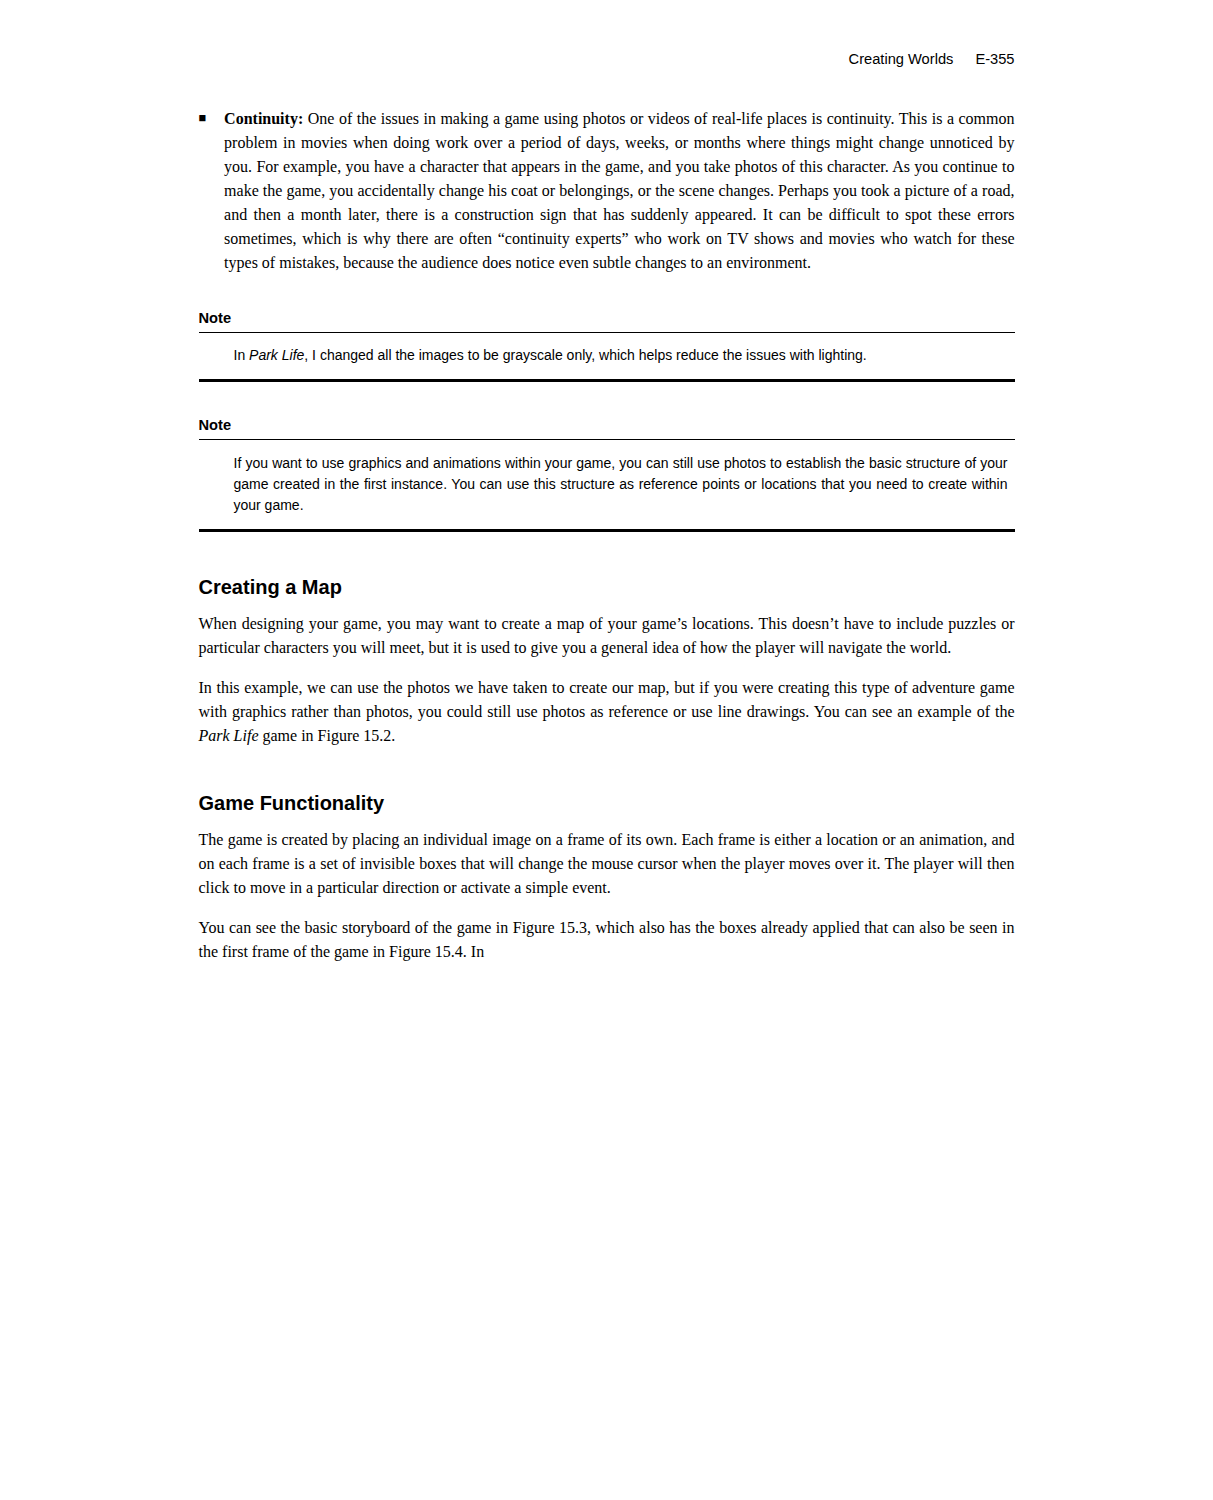Creating WorldsE-355
Continuity: One of the issues in making a game using photos or videos of real-life places is continuity. This is a common problem in movies when doing work over a period of days, weeks, or months where things might change unnoticed by you. For example, you have a character that appears in the game, and you take photos of this character. As you continue to make the game, you accidentally change his coat or belongings, or the scene changes. Perhaps you took a picture of a road, and then a month later, there is a construction sign that has suddenly appeared. It can be difficult to spot these errors sometimes, which is why there are often “continuity experts” who work on TV shows and movies who watch for these types of mistakes, because the audience does notice even subtle changes to an environment.
Note
In Park Life, I changed all the images to be grayscale only, which helps reduce the issues with lighting.
Note
If you want to use graphics and animations within your game, you can still use photos to establish the basic structure of your game created in the first instance. You can use this structure as reference points or locations that you need to create within your game.
Creating a Map
When designing your game, you may want to create a map of your game’s locations. This doesn’t have to include puzzles or particular characters you will meet, but it is used to give you a general idea of how the player will navigate the world.
In this example, we can use the photos we have taken to create our map, but if you were creating this type of adventure game with graphics rather than photos, you could still use photos as reference or use line drawings. You can see an example of the Park Life game in Figure 15.2.
Game Functionality
The game is created by placing an individual image on a frame of its own. Each frame is either a location or an animation, and on each frame is a set of invisible boxes that will change the mouse cursor when the player moves over it. The player will then click to move in a particular direction or activate a simple event.
You can see the basic storyboard of the game in Figure 15.3, which also has the boxes already applied that can also be seen in the first frame of the game in Figure 15.4. In